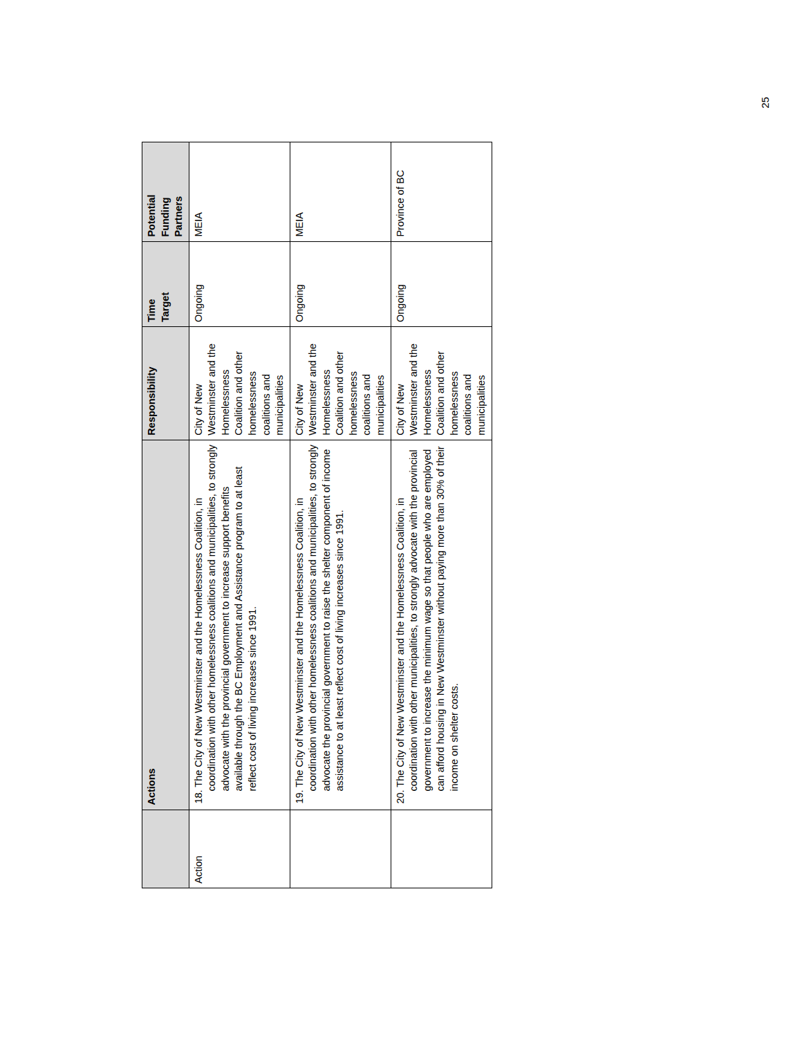25
| | Actions | Responsibility | Time Target | Potential Funding Partners |
| --- | --- | --- | --- | --- |
| Action | 18. The City of New Westminster and the Homelessness Coalition, in coordination with other homelessness coalitions and municipalities, to strongly advocate with the provincial government to increase support benefits available through the BC Employment and Assistance program to at least reflect cost of living increases since 1991. | City of New Westminster and the Homelessness Coalition and other homelessness coalitions and municipalities | Ongoing | MEIA |
| | 19. The City of New Westminster and the Homelessness Coalition, in coordination with other homelessness coalitions and municipalities, to strongly advocate the provincial government to raise the shelter component of income assistance to at least reflect cost of living increases since 1991. | City of New Westminster and the Homelessness Coalition and other homelessness coalitions and municipalities | Ongoing | MEIA |
| | 20. The City of New Westminster and the Homelessness Coalition, in coordination with other municipalities, to strongly advocate with the provincial government to increase the minimum wage so that people who are employed can afford housing in New Westminster without paying more than 30% of their income on shelter costs. | City of New Westminster and the Homelessness Coalition and other homelessness coalitions and municipalities | Ongoing | Province of BC |